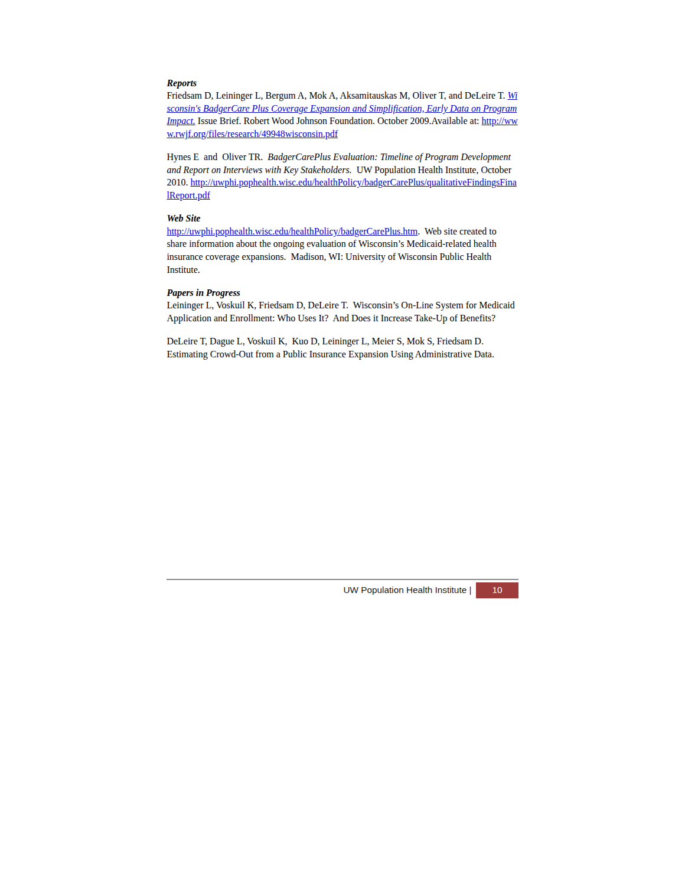Reports
Friedsam D, Leininger L, Bergum A, Mok A, Aksamitauskas M, Oliver T, and DeLeire T. Wisconsin's BadgerCare Plus Coverage Expansion and Simplification, Early Data on Program Impact. Issue Brief. Robert Wood Johnson Foundation. October 2009.Available at: http://www.rwjf.org/files/research/49948wisconsin.pdf
Hynes E and Oliver TR. BadgerCarePlus Evaluation: Timeline of Program Development and Report on Interviews with Key Stakeholders. UW Population Health Institute, October 2010. http://uwphi.pophealth.wisc.edu/healthPolicy/badgerCarePlus/qualitativeFindingsFinalReport.pdf
Web Site
http://uwphi.pophealth.wisc.edu/healthPolicy/badgerCarePlus.htm. Web site created to share information about the ongoing evaluation of Wisconsin’s Medicaid-related health insurance coverage expansions. Madison, WI: University of Wisconsin Public Health Institute.
Papers in Progress
Leininger L, Voskuil K, Friedsam D, DeLeire T. Wisconsin’s On-Line System for Medicaid Application and Enrollment: Who Uses It? And Does it Increase Take-Up of Benefits?
DeLeire T, Dague L, Voskuil K, Kuo D, Leininger L, Meier S, Mok S, Friedsam D. Estimating Crowd-Out from a Public Insurance Expansion Using Administrative Data.
UW Population Health Institute |
10